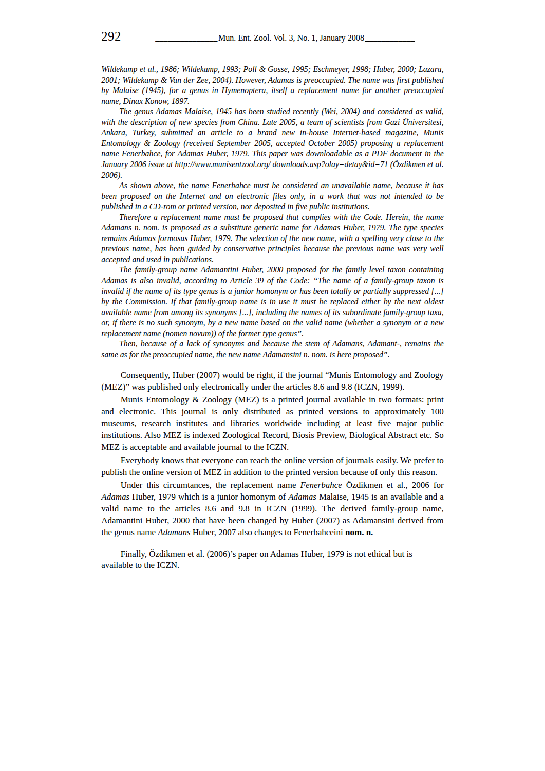292 _______________Mun. Ent. Zool. Vol. 3, No. 1, January 2008____________
Wildekamp et al., 1986; Wildekamp, 1993; Poll & Gosse, 1995; Eschmeyer, 1998; Huber, 2000; Lazara, 2001; Wildekamp & Van der Zee, 2004). However, Adamas is preoccupied. The name was first published by Malaise (1945), for a genus in Hymenoptera, itself a replacement name for another preoccupied name, Dinax Konow, 1897.
The genus Adamas Malaise, 1945 has been studied recently (Wei, 2004) and considered as valid, with the description of new species from China. Late 2005, a team of scientists from Gazi Üniversitesi, Ankara, Turkey, submitted an article to a brand new in-house Internet-based magazine, Munis Entomology & Zoology (received September 2005, accepted October 2005) proposing a replacement name Fenerbahce, for Adamas Huber, 1979. This paper was downloadable as a PDF document in the January 2006 issue at http://www.munisentzool.org/ downloads.asp?olay=detay&id=71 (Özdikmen et al. 2006).
As shown above, the name Fenerbahce must be considered an unavailable name, because it has been proposed on the Internet and on electronic files only, in a work that was not intended to be published in a CD-rom or printed version, nor deposited in five public institutions.
Therefore a replacement name must be proposed that complies with the Code. Herein, the name Adamans n. nom. is proposed as a substitute generic name for Adamas Huber, 1979. The type species remains Adamas formosus Huber, 1979. The selection of the new name, with a spelling very close to the previous name, has been guided by conservative principles because the previous name was very well accepted and used in publications.
The family-group name Adamantini Huber, 2000 proposed for the family level taxon containing Adamas is also invalid, according to Article 39 of the Code: “The name of a family-group taxon is invalid if the name of its type genus is a junior homonym or has been totally or partially suppressed [...] by the Commission. If that family-group name is in use it must be replaced either by the next oldest available name from among its synonyms [...], including the names of its subordinate family-group taxa, or, if there is no such synonym, by a new name based on the valid name (whether a synonym or a new replacement name (nomen novum)) of the former type genus”.
Then, because of a lack of synonyms and because the stem of Adamans, Adamant-, remains the same as for the preoccupied name, the new name Adamansini n. nom. is here proposed”.
Consequently, Huber (2007) would be right, if the journal “Munis Entomology and Zoology (MEZ)” was published only electronically under the articles 8.6 and 9.8 (ICZN, 1999).
Munis Entomology & Zoology (MEZ) is a printed journal available in two formats: print and electronic. This journal is only distributed as printed versions to approximately 100 museums, research institutes and libraries worldwide including at least five major public institutions. Also MEZ is indexed Zoological Record, Biosis Preview, Biological Abstract etc. So MEZ is acceptable and available journal to the ICZN.
Everybody knows that everyone can reach the online version of journals easily. We prefer to publish the online version of MEZ in addition to the printed version because of only this reason.
Under this circumtances, the replacement name Fenerbahce Özdikmen et al., 2006 for Adamas Huber, 1979 which is a junior homonym of Adamas Malaise, 1945 is an available and a valid name to the articles 8.6 and 9.8 in ICZN (1999). The derived family-group name, Adamantini Huber, 2000 that have been changed by Huber (2007) as Adamansini derived from the genus name Adamans Huber, 2007 also changes to Fenerbahceini nom. n.
Finally, Özdikmen et al. (2006)’s paper on Adamas Huber, 1979 is not ethical but is available to the ICZN.